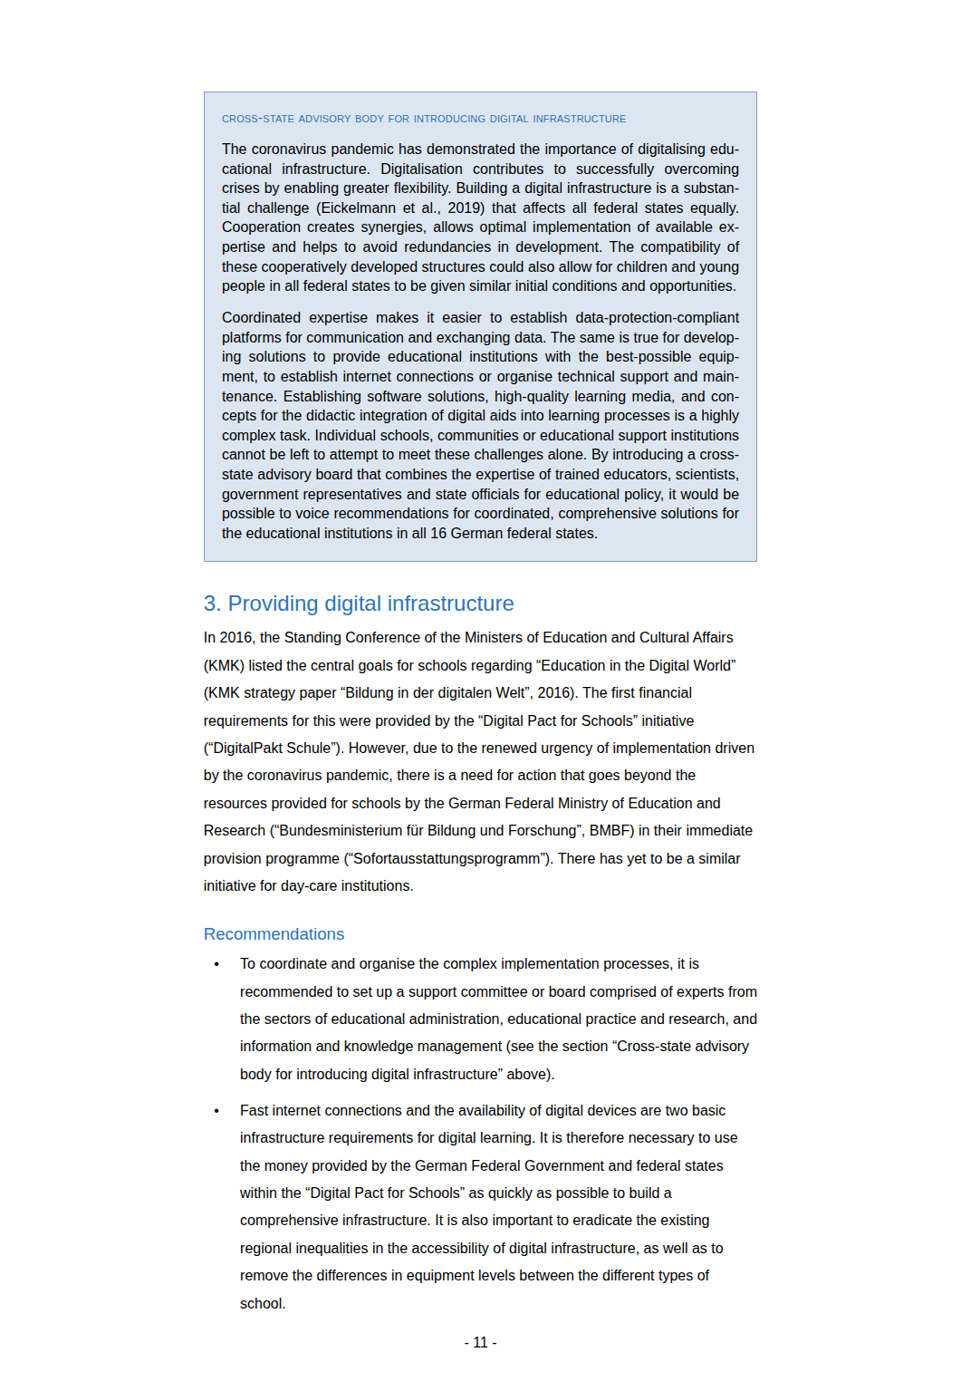Cross-state advisory body for introducing digital infrastructure
The coronavirus pandemic has demonstrated the importance of digitalising educational infrastructure. Digitalisation contributes to successfully overcoming crises by enabling greater flexibility. Building a digital infrastructure is a substantial challenge (Eickelmann et al., 2019) that affects all federal states equally. Cooperation creates synergies, allows optimal implementation of available expertise and helps to avoid redundancies in development. The compatibility of these cooperatively developed structures could also allow for children and young people in all federal states to be given similar initial conditions and opportunities.
Coordinated expertise makes it easier to establish data-protection-compliant platforms for communication and exchanging data. The same is true for developing solutions to provide educational institutions with the best-possible equipment, to establish internet connections or organise technical support and maintenance. Establishing software solutions, high-quality learning media, and concepts for the didactic integration of digital aids into learning processes is a highly complex task. Individual schools, communities or educational support institutions cannot be left to attempt to meet these challenges alone. By introducing a cross-state advisory board that combines the expertise of trained educators, scientists, government representatives and state officials for educational policy, it would be possible to voice recommendations for coordinated, comprehensive solutions for the educational institutions in all 16 German federal states.
3. Providing digital infrastructure
In 2016, the Standing Conference of the Ministers of Education and Cultural Affairs (KMK) listed the central goals for schools regarding “Education in the Digital World” (KMK strategy paper “Bildung in der digitalen Welt”, 2016). The first financial requirements for this were provided by the “Digital Pact for Schools” initiative (“DigitalPakt Schule”). However, due to the renewed urgency of implementation driven by the coronavirus pandemic, there is a need for action that goes beyond the resources provided for schools by the German Federal Ministry of Education and Research (“Bundesministerium für Bildung und Forschung”, BMBF) in their immediate provision programme (“Sofortausstattungsprogramm”). There has yet to be a similar initiative for day-care institutions.
Recommendations
To coordinate and organise the complex implementation processes, it is recommended to set up a support committee or board comprised of experts from the sectors of educational administration, educational practice and research, and information and knowledge management (see the section “Cross-state advisory body for introducing digital infrastructure” above).
Fast internet connections and the availability of digital devices are two basic infrastructure requirements for digital learning. It is therefore necessary to use the money provided by the German Federal Government and federal states within the “Digital Pact for Schools” as quickly as possible to build a comprehensive infrastructure. It is also important to eradicate the existing regional inequalities in the accessibility of digital infrastructure, as well as to remove the differences in equipment levels between the different types of school.
- 11 -